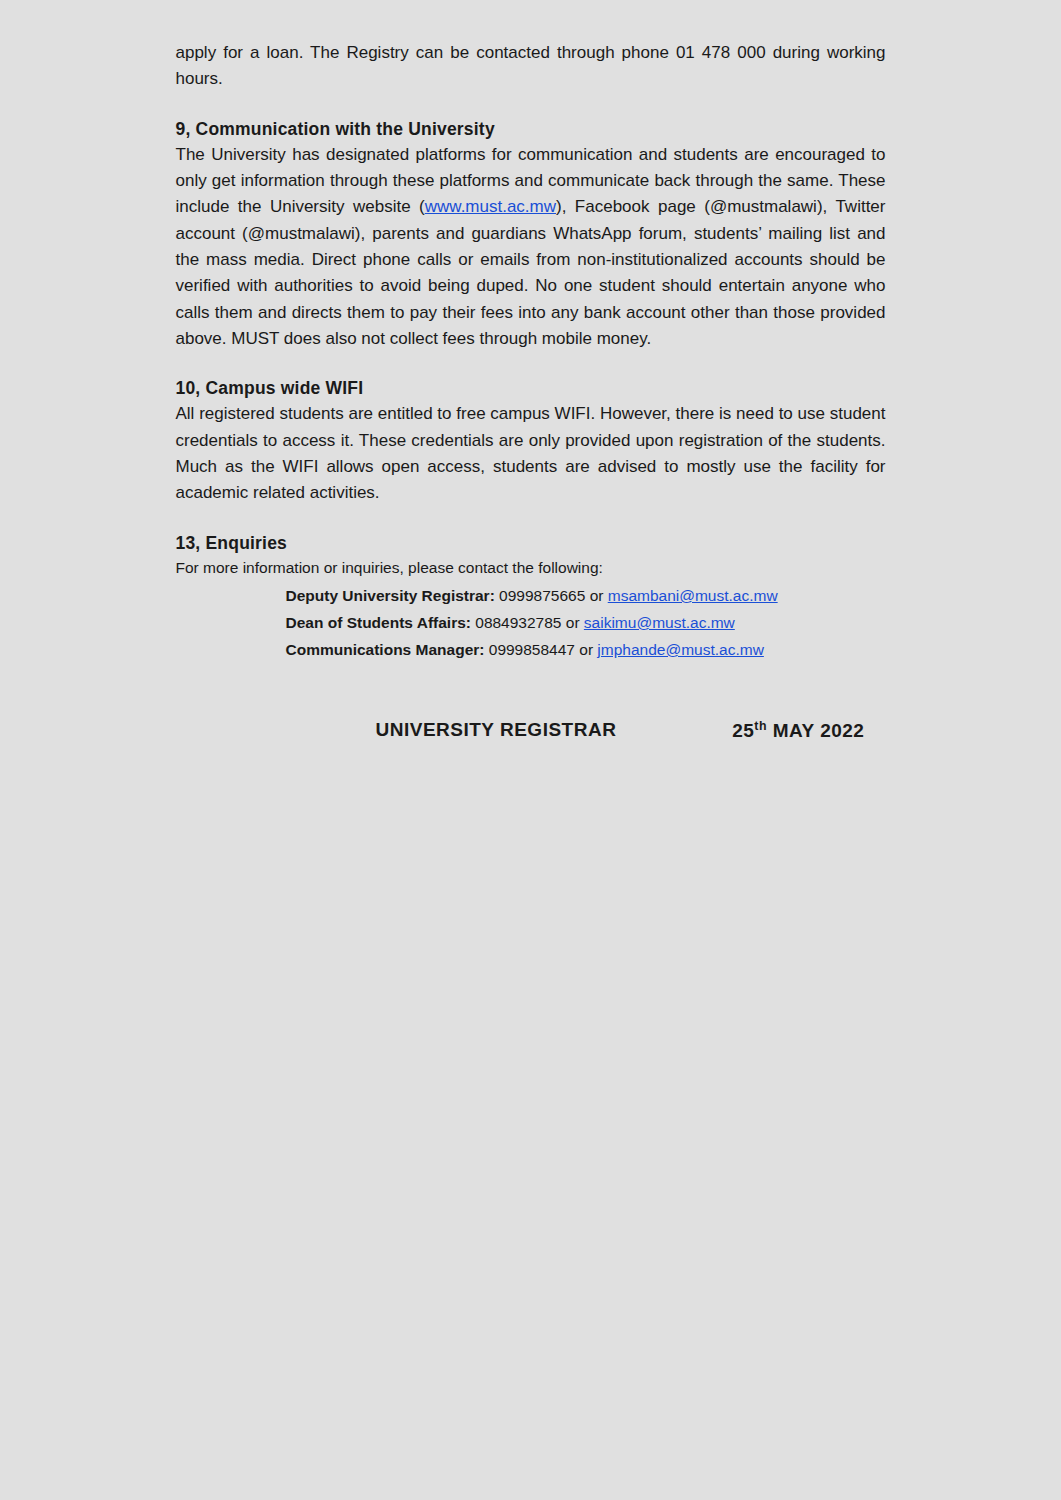apply for a loan. The Registry can be contacted through phone 01 478 000 during working hours.
9, Communication with the University
The University has designated platforms for communication and students are encouraged to only get information through these platforms and communicate back through the same. These include the University website (www.must.ac.mw), Facebook page (@mustmalawi), Twitter account (@mustmalawi), parents and guardians WhatsApp forum, students’ mailing list and the mass media. Direct phone calls or emails from non-institutionalized accounts should be verified with authorities to avoid being duped. No one student should entertain anyone who calls them and directs them to pay their fees into any bank account other than those provided above. MUST does also not collect fees through mobile money.
10, Campus wide WIFI
All registered students are entitled to free campus WIFI. However, there is need to use student credentials to access it. These credentials are only provided upon registration of the students. Much as the WIFI allows open access, students are advised to mostly use the facility for academic related activities.
13, Enquiries
For more information or inquiries, please contact the following:
Deputy University Registrar: 0999875665 or msambani@must.ac.mw
Dean of Students Affairs: 0884932785 or saikimu@must.ac.mw
Communications Manager: 0999858447 or jmphande@must.ac.mw
UNIVERSITY REGISTRAR 25th MAY 2022